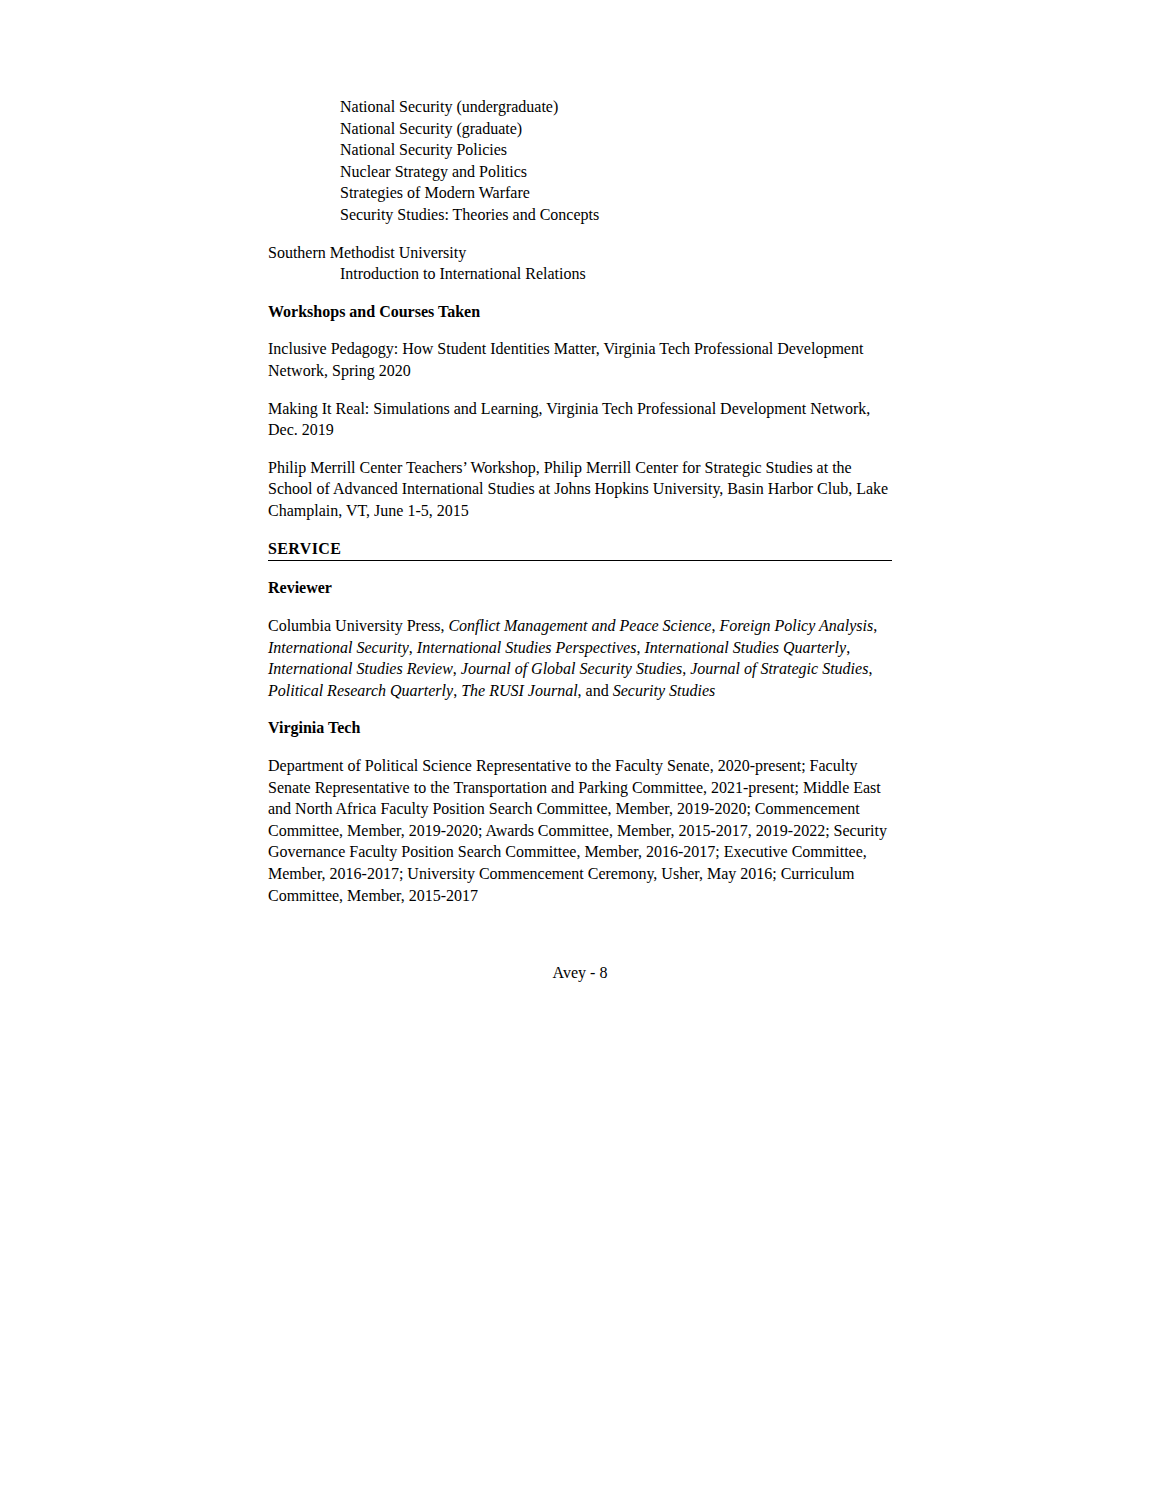National Security (undergraduate)
National Security (graduate)
National Security Policies
Nuclear Strategy and Politics
Strategies of Modern Warfare
Security Studies: Theories and Concepts
Southern Methodist University
Introduction to International Relations
Workshops and Courses Taken
Inclusive Pedagogy: How Student Identities Matter, Virginia Tech Professional Development Network, Spring 2020
Making It Real: Simulations and Learning, Virginia Tech Professional Development Network, Dec. 2019
Philip Merrill Center Teachers’ Workshop, Philip Merrill Center for Strategic Studies at the School of Advanced International Studies at Johns Hopkins University, Basin Harbor Club, Lake Champlain, VT, June 1-5, 2015
SERVICE
Reviewer
Columbia University Press, Conflict Management and Peace Science, Foreign Policy Analysis, International Security, International Studies Perspectives, International Studies Quarterly, International Studies Review, Journal of Global Security Studies, Journal of Strategic Studies, Political Research Quarterly, The RUSI Journal, and Security Studies
Virginia Tech
Department of Political Science Representative to the Faculty Senate, 2020-present; Faculty Senate Representative to the Transportation and Parking Committee, 2021-present; Middle East and North Africa Faculty Position Search Committee, Member, 2019-2020; Commencement Committee, Member, 2019-2020; Awards Committee, Member, 2015-2017, 2019-2022; Security Governance Faculty Position Search Committee, Member, 2016-2017; Executive Committee, Member, 2016-2017; University Commencement Ceremony, Usher, May 2016; Curriculum Committee, Member, 2015-2017
Avey - 8